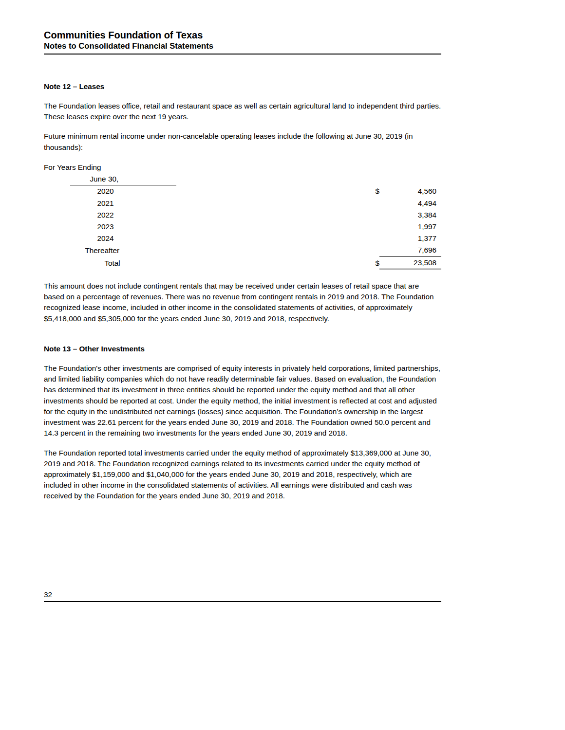Communities Foundation of Texas
Notes to Consolidated Financial Statements
Note 12 – Leases
The Foundation leases office, retail and restaurant space as well as certain agricultural land to independent third parties. These leases expire over the next 19 years.
Future minimum rental income under non-cancelable operating leases include the following at June 30, 2019 (in thousands):
| For Years Ending | | | |
| --- | --- | --- | --- |
| | June 30, | | | |
| | 2020 | | $ | 4,560 |
| | 2021 | | | 4,494 |
| | 2022 | | | 3,384 |
| | 2023 | | | 1,997 |
| | 2024 | | | 1,377 |
| | Thereafter | | | 7,696 |
| | Total | | $ | 23,508 |
This amount does not include contingent rentals that may be received under certain leases of retail space that are based on a percentage of revenues. There was no revenue from contingent rentals in 2019 and 2018. The Foundation recognized lease income, included in other income in the consolidated statements of activities, of approximately $5,418,000 and $5,305,000 for the years ended June 30, 2019 and 2018, respectively.
Note 13 – Other Investments
The Foundation's other investments are comprised of equity interests in privately held corporations, limited partnerships, and limited liability companies which do not have readily determinable fair values. Based on evaluation, the Foundation has determined that its investment in three entities should be reported under the equity method and that all other investments should be reported at cost. Under the equity method, the initial investment is reflected at cost and adjusted for the equity in the undistributed net earnings (losses) since acquisition. The Foundation’s ownership in the largest investment was 22.61 percent for the years ended June 30, 2019 and 2018. The Foundation owned 50.0 percent and 14.3 percent in the remaining two investments for the years ended June 30, 2019 and 2018.
The Foundation reported total investments carried under the equity method of approximately $13,369,000 at June 30, 2019 and 2018. The Foundation recognized earnings related to its investments carried under the equity method of approximately $1,159,000 and $1,040,000 for the years ended June 30, 2019 and 2018, respectively, which are included in other income in the consolidated statements of activities. All earnings were distributed and cash was received by the Foundation for the years ended June 30, 2019 and 2018.
32